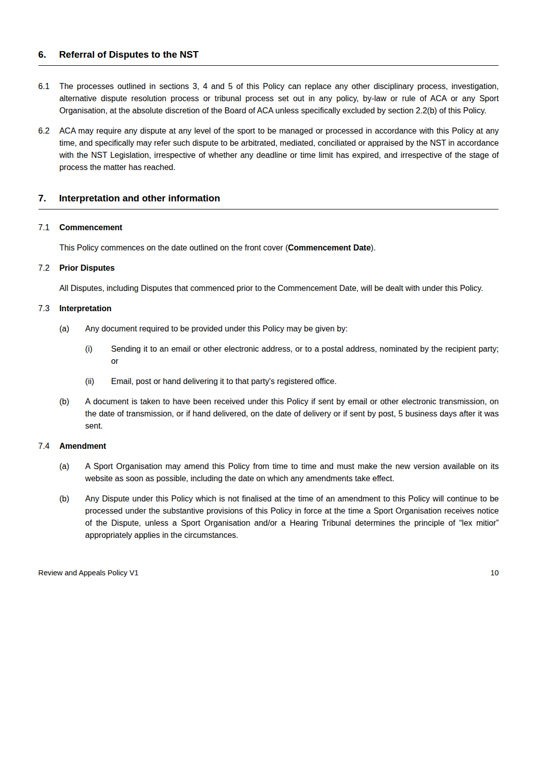6. Referral of Disputes to the NST
6.1
The processes outlined in sections 3, 4 and 5 of this Policy can replace any other disciplinary process, investigation, alternative dispute resolution process or tribunal process set out in any policy, by-law or rule of ACA or any Sport Organisation, at the absolute discretion of the Board of ACA unless specifically excluded by section 2.2(b) of this Policy.
6.2
ACA may require any dispute at any level of the sport to be managed or processed in accordance with this Policy at any time, and specifically may refer such dispute to be arbitrated, mediated, conciliated or appraised by the NST in accordance with the NST Legislation, irrespective of whether any deadline or time limit has expired, and irrespective of the stage of process the matter has reached.
7. Interpretation and other information
7.1
Commencement
This Policy commences on the date outlined on the front cover (Commencement Date).
7.2
Prior Disputes
All Disputes, including Disputes that commenced prior to the Commencement Date, will be dealt with under this Policy.
7.3
Interpretation
(a)
Any document required to be provided under this Policy may be given by:
(i)
Sending it to an email or other electronic address, or to a postal address, nominated by the recipient party; or
(ii)
Email, post or hand delivering it to that party's registered office.
(b)
A document is taken to have been received under this Policy if sent by email or other electronic transmission, on the date of transmission, or if hand delivered, on the date of delivery or if sent by post, 5 business days after it was sent.
7.4
Amendment
(a)
A Sport Organisation may amend this Policy from time to time and must make the new version available on its website as soon as possible, including the date on which any amendments take effect.
(b)
Any Dispute under this Policy which is not finalised at the time of an amendment to this Policy will continue to be processed under the substantive provisions of this Policy in force at the time a Sport Organisation receives notice of the Dispute, unless a Sport Organisation and/or a Hearing Tribunal determines the principle of “lex mitior” appropriately applies in the circumstances.
Review and Appeals Policy V1 10